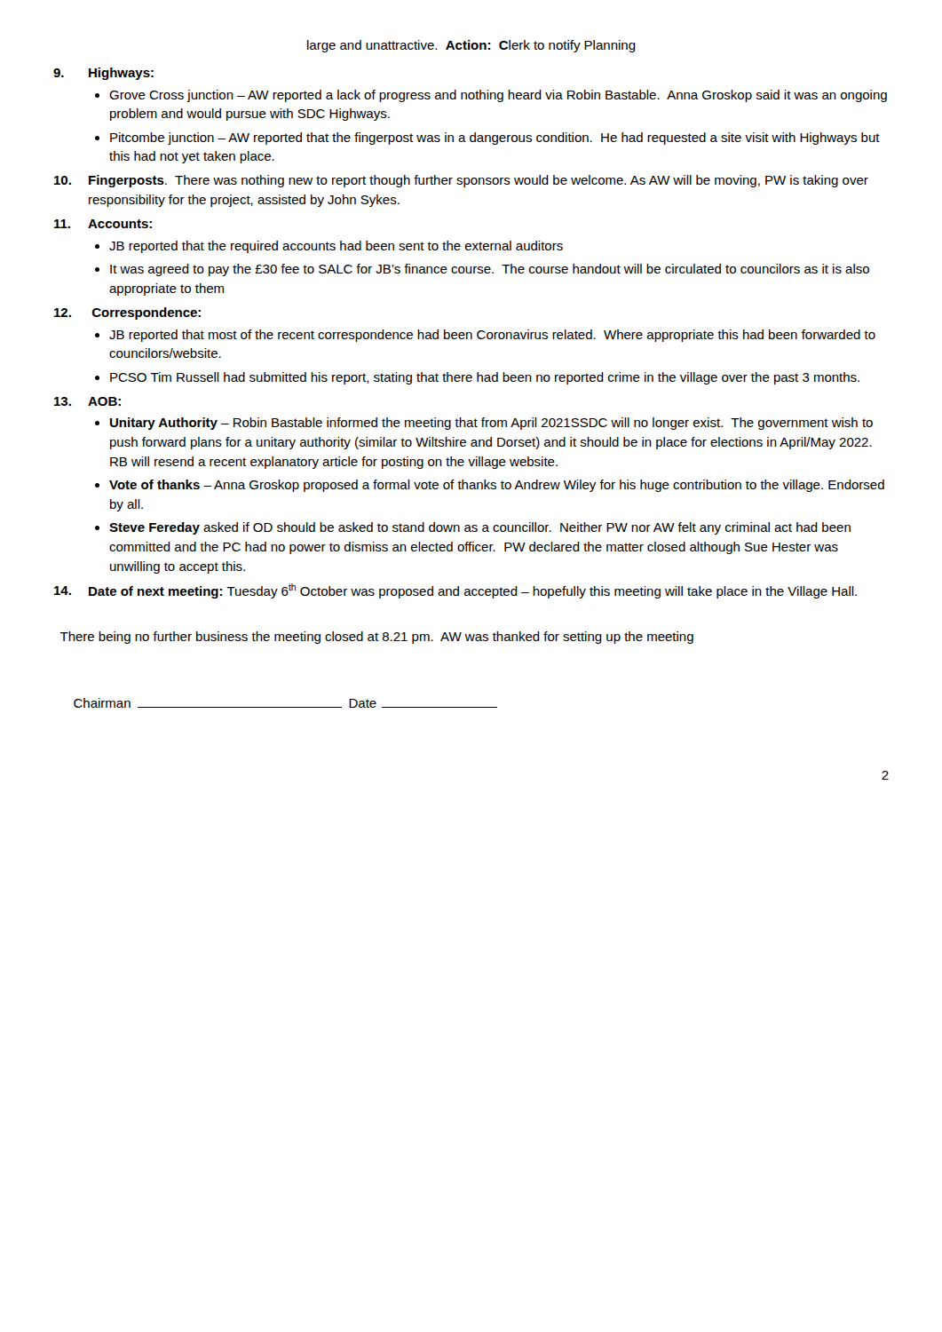large and unattractive. Action: Clerk to notify Planning
9. Highways:
Grove Cross junction – AW reported a lack of progress and nothing heard via Robin Bastable. Anna Groskop said it was an ongoing problem and would pursue with SDC Highways.
Pitcombe junction – AW reported that the fingerpost was in a dangerous condition. He had requested a site visit with Highways but this had not yet taken place.
10. Fingerposts. There was nothing new to report though further sponsors would be welcome. As AW will be moving, PW is taking over responsibility for the project, assisted by John Sykes.
11. Accounts:
JB reported that the required accounts had been sent to the external auditors
It was agreed to pay the £30 fee to SALC for JB’s finance course. The course handout will be circulated to councilors as it is also appropriate to them
12. Correspondence:
JB reported that most of the recent correspondence had been Coronavirus related. Where appropriate this had been forwarded to councilors/website.
PCSO Tim Russell had submitted his report, stating that there had been no reported crime in the village over the past 3 months.
13. AOB:
Unitary Authority – Robin Bastable informed the meeting that from April 2021SSDC will no longer exist. The government wish to push forward plans for a unitary authority (similar to Wiltshire and Dorset) and it should be in place for elections in April/May 2022. RB will resend a recent explanatory article for posting on the village website.
Vote of thanks – Anna Groskop proposed a formal vote of thanks to Andrew Wiley for his huge contribution to the village. Endorsed by all.
Steve Fereday asked if OD should be asked to stand down as a councillor. Neither PW nor AW felt any criminal act had been committed and the PC had no power to dismiss an elected officer. PW declared the matter closed although Sue Hester was unwilling to accept this.
14. Date of next meeting: Tuesday 6th October was proposed and accepted – hopefully this meeting will take place in the Village Hall.
There being no further business the meeting closed at 8.21 pm. AW was thanked for setting up the meeting
Chairman Date
2